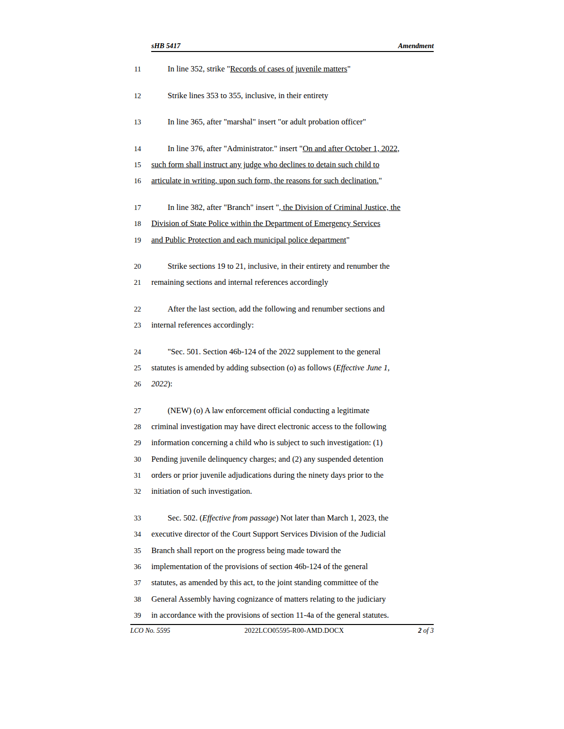sHB 5417 Amendment
11
In line 352, strike "Records of cases of juvenile matters"
12
Strike lines 353 to 355, inclusive, in their entirety
13
In line 365, after "marshal" insert "or adult probation officer"
14
In line 376, after "Administrator." insert "On and after October 1, 2022,
15
such form shall instruct any judge who declines to detain such child to
16
articulate in writing, upon such form, the reasons for such declination."
17
In line 382, after "Branch" insert ", the Division of Criminal Justice, the
18
Division of State Police within the Department of Emergency Services
19
and Public Protection and each municipal police department"
20
Strike sections 19 to 21, inclusive, in their entirety and renumber the
21
remaining sections and internal references accordingly
22
After the last section, add the following and renumber sections and
23
internal references accordingly:
24
"Sec. 501. Section 46b-124 of the 2022 supplement to the general
25
statutes is amended by adding subsection (o) as follows (Effective June 1,
26
2022):
27
(NEW) (o) A law enforcement official conducting a legitimate
28
criminal investigation may have direct electronic access to the following
29
information concerning a child who is subject to such investigation: (1)
30
Pending juvenile delinquency charges; and (2) any suspended detention
31
orders or prior juvenile adjudications during the ninety days prior to the
32
initiation of such investigation.
33
Sec. 502. (Effective from passage) Not later than March 1, 2023, the
34
executive director of the Court Support Services Division of the Judicial
35
Branch shall report on the progress being made toward the
36
implementation of the provisions of section 46b-124 of the general
37
statutes, as amended by this act, to the joint standing committee of the
38
General Assembly having cognizance of matters relating to the judiciary
39
in accordance with the provisions of section 11-4a of the general statutes.
LCO No. 5595 2022LCO05595-R00-AMD.DOCX 2 of 3